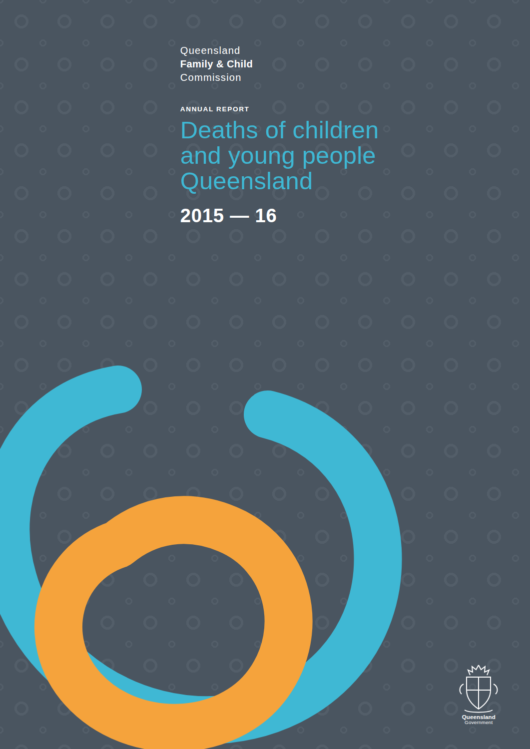Queensland
Family & Child
Commission
Annual Report
Deaths of children
and young people
Queensland
2015 — 16
Queensland Government